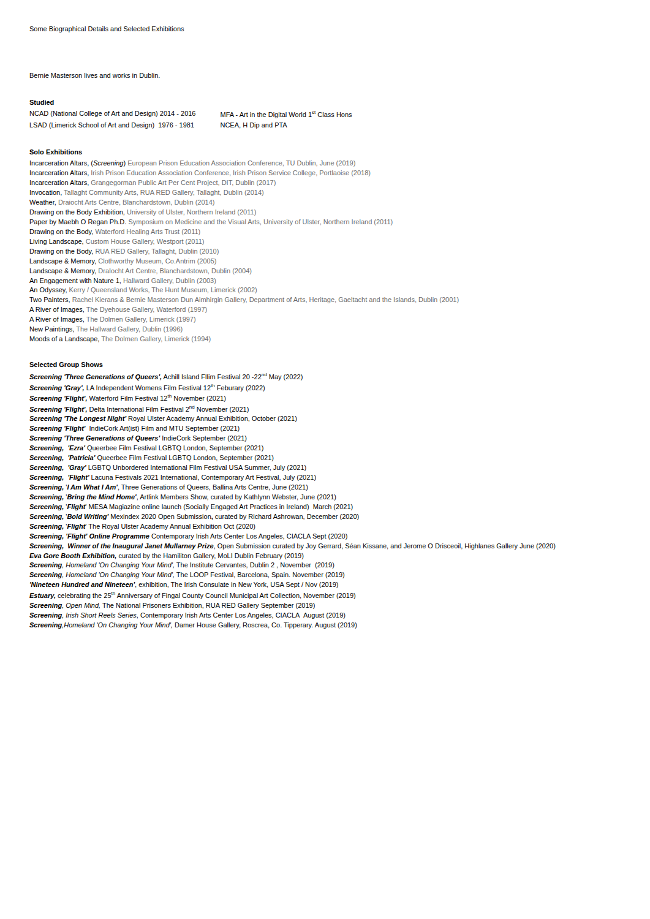Some Biographical Details and Selected Exhibitions
Bernie Masterson lives and works in Dublin.
Studied
| NCAD (National College of Art and Design) 2014 - 2016 | MFA - Art in the Digital World 1 st Class Hons |
| LSAD (Limerick School of Art and Design) 1976 - 1981 | NCEA, H Dip and PTA |
Solo Exhibitions
Incarceration Altars, (Screening) European Prison Education Association Conference, TU Dublin, June (2019)
Incarceration Altars, Irish Prison Education Association Conference, Irish Prison Service College, Portlaoise (2018)
Incarceration Altars, Grangegorman Public Art Per Cent Project, DIT, Dublin (2017)
Invocation, Tallaght Community Arts, RUA RED Gallery, Tallaght, Dublin (2014)
Weather, Draiocht Arts Centre, Blanchardstown, Dublin (2014)
Drawing on the Body Exhibition, University of Ulster, Northern Ireland (2011)
Paper by Maebh O Regan Ph.D. Symposium on Medicine and the Visual Arts, University of Ulster, Northern Ireland (2011)
Drawing on the Body, Waterford Healing Arts Trust (2011)
Living Landscape, Custom House Gallery, Westport (2011)
Drawing on the Body, RUA RED Gallery, Tallaght, Dublin (2010)
Landscape & Memory, Clothworthy Museum, Co.Antrim (2005)
Landscape & Memory, DraIocht Art Centre, Blanchardstown, Dublin (2004)
An Engagement with Nature 1, Hallward Gallery, Dublin (2003)
An Odyssey, Kerry / Queensland Works, The Hunt Museum, Limerick (2002)
Two Painters, Rachel Kierans & Bernie Masterson Dun Aimhirgin Gallery, Department of Arts, Heritage, Gaeltacht and the Islands, Dublin (2001)
A River of Images, The Dyehouse Gallery, Waterford (1997)
A River of Images, The Dolmen Gallery, Limerick (1997)
New Paintings, The Hallward Gallery, Dublin (1996)
Moods of a Landscape, The Dolmen Gallery, Limerick (1994)
Selected Group Shows
Screening 'Three Generations of Queers', Achill Island Fllim Festival 20 -22nd May (2022)
Screening 'Gray', LA Independent Womens Film Festival 12th Feburary (2022)
Screening 'Flight', Waterford Film Festival 12th November (2021)
Screening 'Flight', Delta International Film Festival 2nd November (2021)
Screening 'The Longest Night' Royal Ulster Academy Annual Exhibition, October (2021)
Screening 'Flight' IndieCork Art(ist) Film and MTU September (2021)
Screening 'Three Generations of Queers' IndieCork September (2021)
Screening, 'Ezra' Queerbee Film Festival LGBTQ London, September (2021)
Screening, 'Patricia' Queerbee Film Festival LGBTQ London, September (2021)
Screening, 'Gray' LGBTQ Unbordered International Film Festival USA Summer, July (2021)
Screening, 'Flight' Lacuna Festivals 2021 International, Contemporary Art Festival, July (2021)
Screening, 'I Am What I Am', Three Generations of Queers, Ballina Arts Centre, June (2021)
Screening, 'Bring the Mind Home', Artlink Members Show, curated by Kathlynn Webster, June (2021)
Screening, 'Flight' MESA Magiazine online launch (Socially Engaged Art Practices in Ireland) March (2021)
Screening, 'Bold Writing' Mexindex 2020 Open Submission, curated by Richard Ashrowan, December (2020)
Screening, 'Flight' The Royal Ulster Academy Annual Exhibition Oct (2020)
Screening, 'Flight' Online Programme Contemporary Irish Arts Center Los Angeles, CIACLA Sept (2020)
Screening, Winner of the Inaugural Janet Mullarney Prize, Open Submission curated by Joy Gerrard, Séan Kissane, and Jerome O Drisceoil, Highlanes Gallery June (2020)
Eva Gore Booth Exhibition, curated by the Hamiliton Gallery, MoLI Dublin February (2019)
Screening, Homeland 'On Changing Your Mind', The Institute Cervantes, Dublin 2 , November (2019)
Screening, Homeland 'On Changing Your Mind', The LOOP Festival, Barcelona, Spain. November (2019)
'Nineteen Hundred and Nineteen', exhibition, The Irish Consulate in New York, USA Sept / Nov (2019)
Estuary, celebrating the 25th Anniversary of Fingal County Council Municipal Art Collection, November (2019)
Screening, Open Mind, The National Prisoners Exhibition, RUA RED Gallery September (2019)
Screening, Irish Short Reels Series, Contemporary Irish Arts Center Los Angeles, CIACLA August (2019)
Screening,Homeland 'On Changing Your Mind', Damer House Gallery, Roscrea, Co. Tipperary. August (2019)